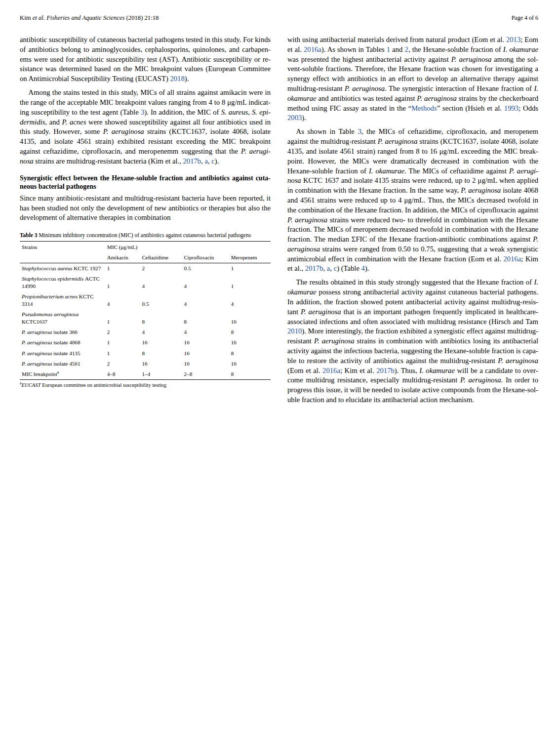Kim et al. Fisheries and Aquatic Sciences (2018) 21:18
Page 4 of 6
antibiotic susceptibility of cutaneous bacterial pathogens tested in this study. For kinds of antibiotics belong to aminoglycosides, cephalosporins, quinolones, and carbapenems were used for antibiotic susceptibility test (AST). Antibiotic susceptibility or resistance was determined based on the MIC breakpoint values (European Committee on Antimicrobial Susceptibility Testing (EUCAST) 2018).
Among the stains tested in this study, MICs of all strains against amikacin were in the range of the acceptable MIC breakpoint values ranging from 4 to 8 μg/mL indicating susceptibility to the test agent (Table 3). In addition, the MIC of S. aureus, S. epidermidis, and P. acnes were showed susceptibility against all four antibiotics used in this study. However, some P. aeruginosa strains (KCTC1637, isolate 4068, isolate 4135, and isolate 4561 strain) exhibited resistant exceeding the MIC breakpoint against ceftazidime, ciprofloxacin, and meropenemm suggesting that the P. aeruginosa strains are multidrug-resistant bacteria (Kim et al., 2017b, a, c).
Synergistic effect between the Hexane-soluble fraction and antibiotics against cutaneous bacterial pathogens
Since many antibiotic-resistant and multidrug-resistant bacteria have been reported, it has been studied not only the development of new antibiotics or therapies but also the development of alternative therapies in combination
Table 3 Minimum inhibitory concentration (MIC) of antibiotics against cutaneous bacterial pathogens
| Strains | MIC (μg/mL) |
| --- | --- |
| | Amikacin | Ceftazidime | Ciprofloxacin | Meropenem |
| Staphylococcus aureus KCTC 1927 | 1 | 2 | 0.5 | 1 |
| Staphylococcus epidermidis ACTC 14990 | 1 | 4 | 4 | 1 |
| Propionibacterium acnes KCTC 3314 | 4 | 0.5 | 4 | 4 |
| Pseudomonas aeruginosa KCTC1637 | 1 | 8 | 8 | 16 |
| P. aeruginosa isolate 366 | 2 | 4 | 4 | 8 |
| P. aeruginosa isolate 4068 | 1 | 16 | 16 | 16 |
| P. aeruginosa isolate 4135 | 1 | 8 | 16 | 8 |
| P. aeruginosa isolate 4561 | 2 | 16 | 16 | 16 |
| MIC breakpoint a | 4–8 | 1–4 | 2–8 | 8 |
aEUCAST European committee on antimicrobial susceptibility testing
with using antibacterial materials derived from natural product (Eom et al. 2013; Eom et al. 2016a). As shown in Tables 1 and 2, the Hexane-soluble fraction of I. okamurae was presented the highest antibacterial activity against P. aeruginosa among the solvent-soluble fractions. Therefore, the Hexane fraction was chosen for investigating a synergy effect with antibiotics in an effort to develop an alternative therapy against multidrug-resistant P. aeruginosa. The synergistic interaction of Hexane fraction of I. okamurae and antibiotics was tested against P. aeruginosa strains by the checkerboard method using FIC assay as stated in the “Methods” section (Hsieh et al. 1993; Odds 2003).
As shown in Table 3, the MICs of ceftazidime, ciprofloxacin, and meropenem against the multidrug-resistant P. aeruginosa strains (KCTC1637, isolate 4068, isolate 4135, and isolate 4561 strain) ranged from 8 to 16 μg/mL exceeding the MIC breakpoint. However, the MICs were dramatically decreased in combination with the Hexane-soluble fraction of I. okamurae. The MICs of ceftazidime against P. aeruginosa KCTC 1637 and isolate 4135 strains were reduced, up to 2 μg/mL when applied in combination with the Hexane fraction. In the same way, P. aeruginosa isolate 4068 and 4561 strains were reduced up to 4 μg/mL. Thus, the MICs decreased twofold in the combination of the Hexane fraction. In addition, the MICs of ciprofloxacin against P. aeruginosa strains were reduced two- to threefold in combination with the Hexane fraction. The MICs of meropenem decreased twofold in combination with the Hexane fraction. The median ΣFIC of the Hexane fraction-antibiotic combinations against P. aeruginosa strains were ranged from 0.50 to 0.75, suggesting that a weak synergistic antimicrobial effect in combination with the Hexane fraction (Eom et al. 2016a; Kim et al., 2017b, a, c) (Table 4).
The results obtained in this study strongly suggested that the Hexane fraction of I. okamurae possess strong antibacterial activity against cutaneous bacterial pathogens. In addition, the fraction showed potent antibacterial activity against multidrug-resistant P. aeruginosa that is an important pathogen frequently implicated in healthcare-associated infections and often associated with multidrug resistance (Hirsch and Tam 2010). More interestingly, the fraction exhibited a synergistic effect against multidrug-resistant P. aeruginosa strains in combination with antibiotics losing its antibacterial activity against the infectious bacteria, suggesting the Hexane-soluble fraction is capable to restore the activity of antibiotics against the multidrug-resistant P. aeruginosa (Eom et al. 2016a; Kim et al. 2017b). Thus, I. okamurae will be a candidate to overcome multidrug resistance, especially multidrug-resistant P. aeruginosa. In order to progress this issue, it will be needed to isolate active compounds from the Hexane-soluble fraction and to elucidate its antibacterial action mechanism.